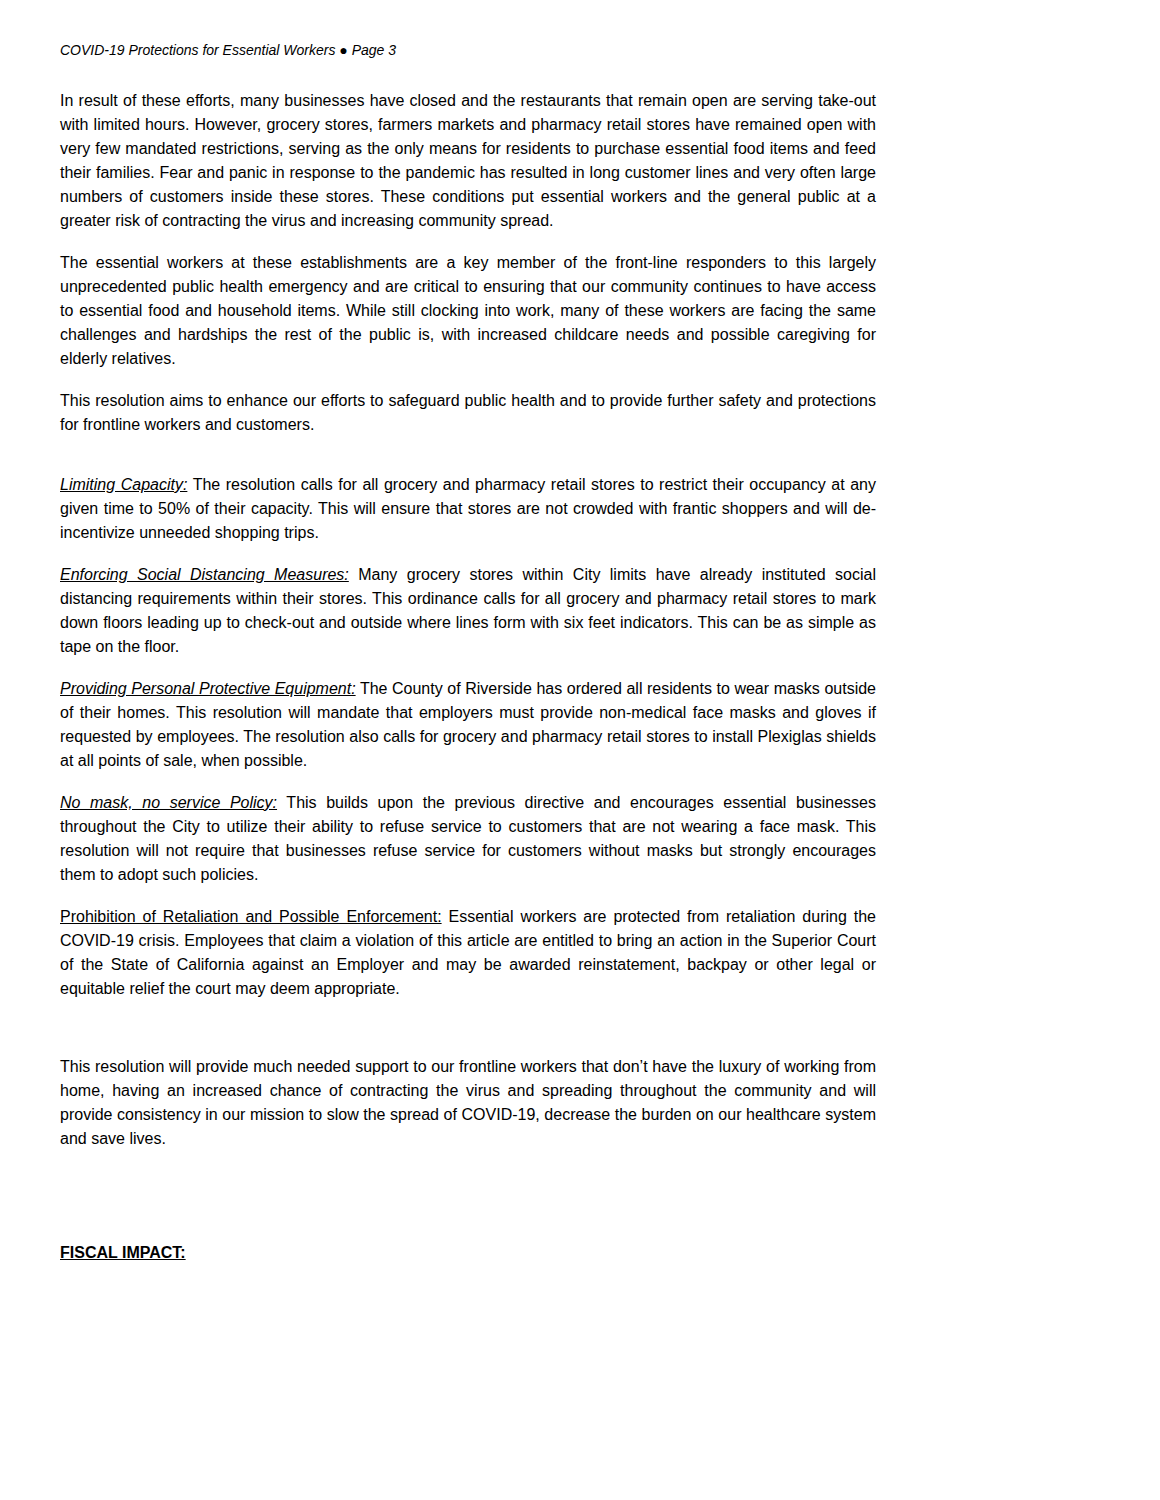COVID-19 Protections for Essential Workers ● Page 3
In result of these efforts, many businesses have closed and the restaurants that remain open are serving take-out with limited hours. However, grocery stores, farmers markets and pharmacy retail stores have remained open with very few mandated restrictions, serving as the only means for residents to purchase essential food items and feed their families. Fear and panic in response to the pandemic has resulted in long customer lines and very often large numbers of customers inside these stores. These conditions put essential workers and the general public at a greater risk of contracting the virus and increasing community spread.
The essential workers at these establishments are a key member of the front-line responders to this largely unprecedented public health emergency and are critical to ensuring that our community continues to have access to essential food and household items. While still clocking into work, many of these workers are facing the same challenges and hardships the rest of the public is, with increased childcare needs and possible caregiving for elderly relatives.
This resolution aims to enhance our efforts to safeguard public health and to provide further safety and protections for frontline workers and customers.
Limiting Capacity: The resolution calls for all grocery and pharmacy retail stores to restrict their occupancy at any given time to 50% of their capacity. This will ensure that stores are not crowded with frantic shoppers and will de-incentivize unneeded shopping trips.
Enforcing Social Distancing Measures: Many grocery stores within City limits have already instituted social distancing requirements within their stores. This ordinance calls for all grocery and pharmacy retail stores to mark down floors leading up to check-out and outside where lines form with six feet indicators. This can be as simple as tape on the floor.
Providing Personal Protective Equipment: The County of Riverside has ordered all residents to wear masks outside of their homes. This resolution will mandate that employers must provide non-medical face masks and gloves if requested by employees. The resolution also calls for grocery and pharmacy retail stores to install Plexiglas shields at all points of sale, when possible.
No mask, no service Policy: This builds upon the previous directive and encourages essential businesses throughout the City to utilize their ability to refuse service to customers that are not wearing a face mask. This resolution will not require that businesses refuse service for customers without masks but strongly encourages them to adopt such policies.
Prohibition of Retaliation and Possible Enforcement: Essential workers are protected from retaliation during the COVID-19 crisis. Employees that claim a violation of this article are entitled to bring an action in the Superior Court of the State of California against an Employer and may be awarded reinstatement, backpay or other legal or equitable relief the court may deem appropriate.
This resolution will provide much needed support to our frontline workers that don’t have the luxury of working from home, having an increased chance of contracting the virus and spreading throughout the community and will provide consistency in our mission to slow the spread of COVID-19, decrease the burden on our healthcare system and save lives.
FISCAL IMPACT: